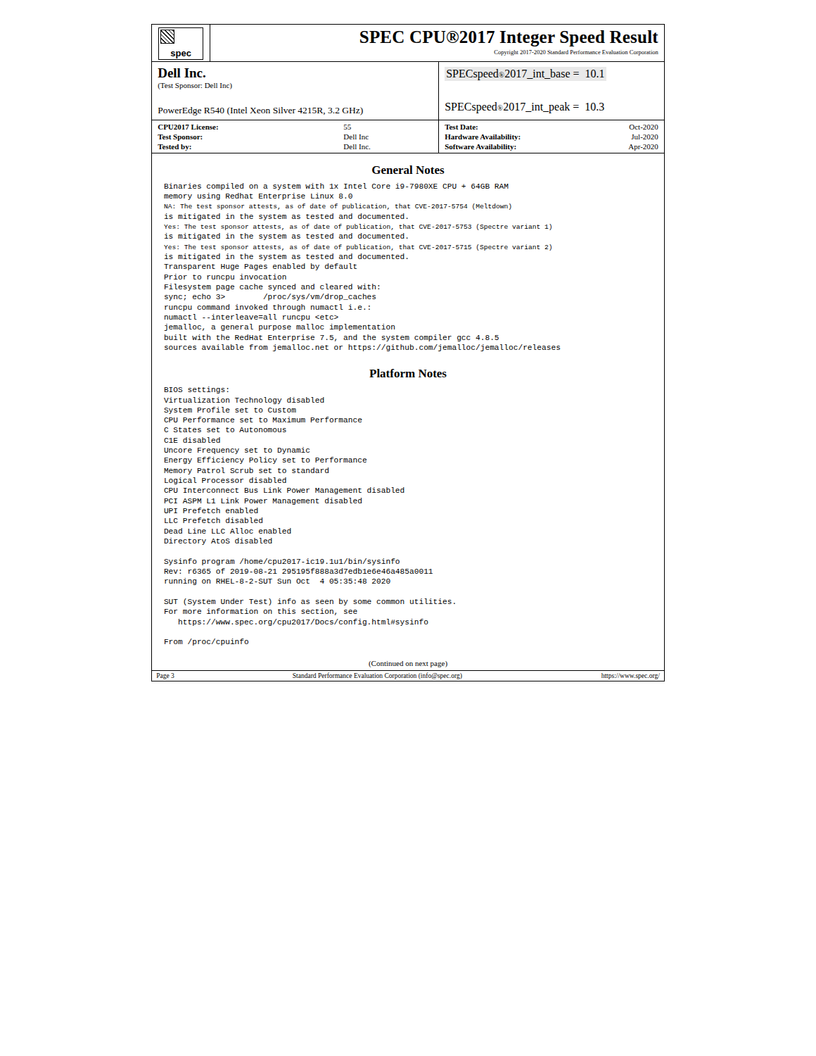spec
SPEC CPU®2017 Integer Speed Result
Copyright 2017-2020 Standard Performance Evaluation Corporation
Dell Inc.
(Test Sponsor: Dell Inc)
SPECspeed®2017_int_base = 10.1
PowerEdge R540 (Intel Xeon Silver 4215R, 3.2 GHz)
SPECspeed®2017_int_peak = 10.3
| CPU2017 License: | 55 |
| Test Sponsor: | Dell Inc |
| Tested by: | Dell Inc. |
| Test Date: | Oct-2020 |
| Hardware Availability: | Jul-2020 |
| Software Availability: | Apr-2020 |
General Notes
 Binaries compiled on a system with 1x Intel Core i9-7980XE CPU + 64GB RAM
 memory using Redhat Enterprise Linux 8.0
 NA: The test sponsor attests, as of date of publication, that CVE-2017-5754 (Meltdown)
 is mitigated in the system as tested and documented.
 Yes: The test sponsor attests, as of date of publication, that CVE-2017-5753 (Spectre variant 1)
 is mitigated in the system as tested and documented.
 Yes: The test sponsor attests, as of date of publication, that CVE-2017-5715 (Spectre variant 2)
 is mitigated in the system as tested and documented.
 Transparent Huge Pages enabled by default
 Prior to runcpu invocation
 Filesystem page cache synced and cleared with:
 sync; echo 3>        /proc/sys/vm/drop_caches
 runcpu command invoked through numactl i.e.:
 numactl --interleave=all runcpu <etc>
 jemalloc, a general purpose malloc implementation
 built with the RedHat Enterprise 7.5, and the system compiler gcc 4.8.5
 sources available from jemalloc.net or https://github.com/jemalloc/jemalloc/releases
Platform Notes
 BIOS settings:
 Virtualization Technology disabled
 System Profile set to Custom
 CPU Performance set to Maximum Performance
 C States set to Autonomous
 C1E disabled
 Uncore Frequency set to Dynamic
 Energy Efficiency Policy set to Performance
 Memory Patrol Scrub set to standard
 Logical Processor disabled
 CPU Interconnect Bus Link Power Management disabled
 PCI ASPM L1 Link Power Management disabled
 UPI Prefetch enabled
 LLC Prefetch disabled
 Dead Line LLC Alloc enabled
 Directory AtoS disabled

 Sysinfo program /home/cpu2017-ic19.1u1/bin/sysinfo
 Rev: r6365 of 2019-08-21 295195f888a3d7edb1e6e46a485a0011
 running on RHEL-8-2-SUT Sun Oct  4 05:35:48 2020

 SUT (System Under Test) info as seen by some common utilities.
 For more information on this section, see
    https://www.spec.org/cpu2017/Docs/config.html#sysinfo

 From /proc/cpuinfo
(Continued on next page)
Page 3
Standard Performance Evaluation Corporation (info@spec.org)
https://www.spec.org/